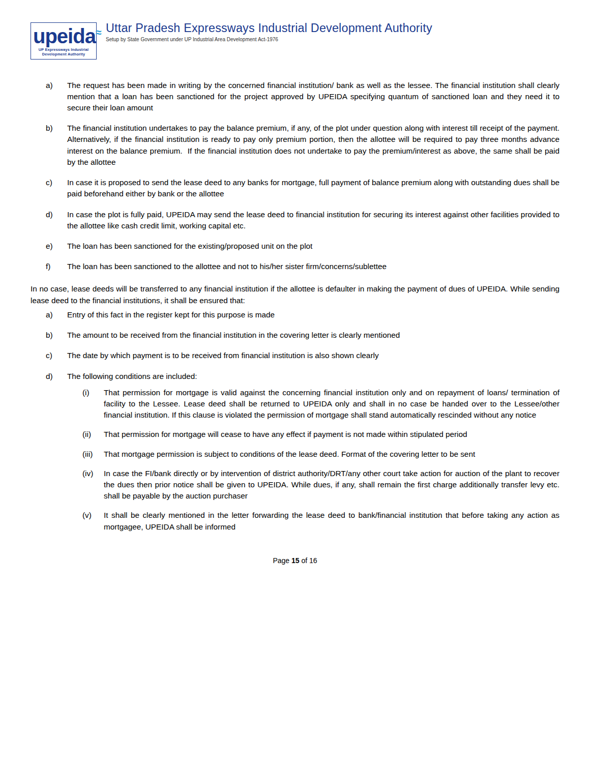upeida≈
UP Expressways Industrial
Development Authority
Uttar Pradesh Expressways Industrial Development Authority
Setup by State Government under UP Industrial Area Development Act-1976
The request has been made in writing by the concerned financial institution/ bank as well as the lessee. The financial institution shall clearly mention that a loan has been sanctioned for the project approved by UPEIDA specifying quantum of sanctioned loan and they need it to secure their loan amount
The financial institution undertakes to pay the balance premium, if any, of the plot under question along with interest till receipt of the payment. Alternatively, if the financial institution is ready to pay only premium portion, then the allottee will be required to pay three months advance interest on the balance premium. If the financial institution does not undertake to pay the premium/interest as above, the same shall be paid by the allottee
In case it is proposed to send the lease deed to any banks for mortgage, full payment of balance premium along with outstanding dues shall be paid beforehand either by bank or the allottee
In case the plot is fully paid, UPEIDA may send the lease deed to financial institution for securing its interest against other facilities provided to the allottee like cash credit limit, working capital etc.
The loan has been sanctioned for the existing/proposed unit on the plot
The loan has been sanctioned to the allottee and not to his/her sister firm/concerns/sublettee
In no case, lease deeds will be transferred to any financial institution if the allottee is defaulter in making the payment of dues of UPEIDA. While sending lease deed to the financial institutions, it shall be ensured that:
Entry of this fact in the register kept for this purpose is made
The amount to be received from the financial institution in the covering letter is clearly mentioned
The date by which payment is to be received from financial institution is also shown clearly
The following conditions are included:
That permission for mortgage is valid against the concerning financial institution only and on repayment of loans/ termination of facility to the Lessee. Lease deed shall be returned to UPEIDA only and shall in no case be handed over to the Lessee/other financial institution. If this clause is violated the permission of mortgage shall stand automatically rescinded without any notice
That permission for mortgage will cease to have any effect if payment is not made within stipulated period
That mortgage permission is subject to conditions of the lease deed. Format of the covering letter to be sent
In case the FI/bank directly or by intervention of district authority/DRT/any other court take action for auction of the plant to recover the dues then prior notice shall be given to UPEIDA. While dues, if any, shall remain the first charge additionally transfer levy etc. shall be payable by the auction purchaser
It shall be clearly mentioned in the letter forwarding the lease deed to bank/financial institution that before taking any action as mortgagee, UPEIDA shall be informed
Page 15 of 16